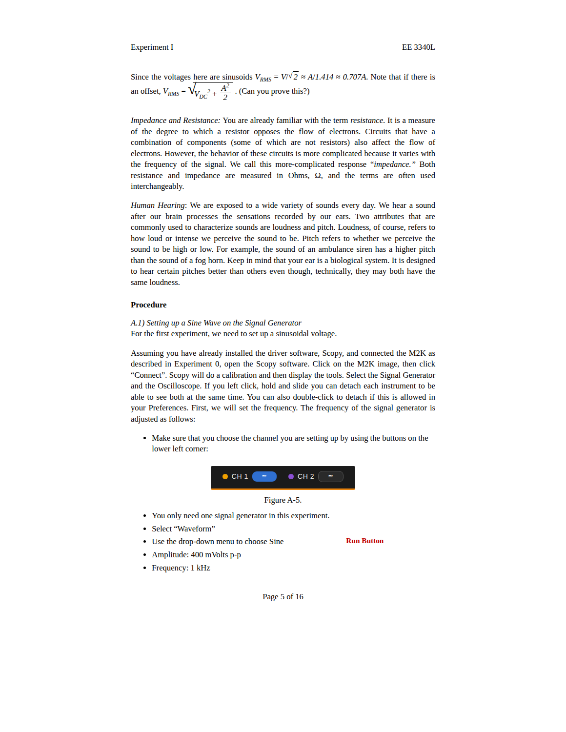Experiment I
EE 3340L
Since the voltages here are sinusoids VRMS = V/2 ≈ A/1.414 ≈ 0.707A. Note that if there is an offset, VRMS = VDC2 + A22 . (Can you prove this?)
Impedance and Resistance: You are already familiar with the term resistance. It is a measure of the degree to which a resistor opposes the flow of electrons. Circuits that have a combination of components (some of which are not resistors) also affect the flow of electrons. However, the behavior of these circuits is more complicated because it varies with the frequency of the signal. We call this more-complicated response “impedance.” Both resistance and impedance are measured in Ohms, Ω, and the terms are often used interchangeably.
Human Hearing: We are exposed to a wide variety of sounds every day. We hear a sound after our brain processes the sensations recorded by our ears. Two attributes that are commonly used to characterize sounds are loudness and pitch. Loudness, of course, refers to how loud or intense we perceive the sound to be. Pitch refers to whether we perceive the sound to be high or low. For example, the sound of an ambulance siren has a higher pitch than the sound of a fog horn. Keep in mind that your ear is a biological system. It is designed to hear certain pitches better than others even though, technically, they may both have the same loudness.
Procedure
A.1) Setting up a Sine Wave on the Signal Generator
For the first experiment, we need to set up a sinusoidal voltage.
Assuming you have already installed the driver software, Scopy, and connected the M2K as described in Experiment 0, open the Scopy software. Click on the M2K image, then click “Connect”. Scopy will do a calibration and then display the tools. Select the Signal Generator and the Oscilloscope. If you left click, hold and slide you can detach each instrument to be able to see both at the same time. You can also double-click to detach if this is allowed in your Preferences. First, we will set the frequency. The frequency of the signal generator is adjusted as follows:
Make sure that you choose the channel you are setting up by using the buttons on the lower left corner:
CH 1 ≃ CH 2 ≃
Figure A-5.
You only need one signal generator in this experiment.
Select “Waveform”
Use the drop-down menu to choose Sine
Amplitude: 400 mVolts p-p
Frequency: 1 kHz
Run Button
Page 5 of 16